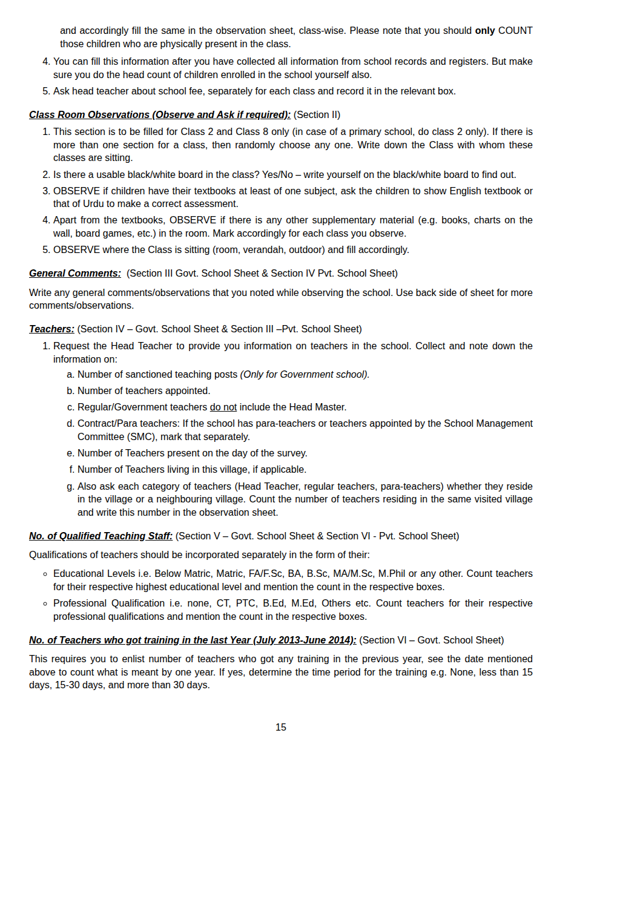and accordingly fill the same in the observation sheet, class-wise. Please note that you should only COUNT those children who are physically present in the class.
You can fill this information after you have collected all information from school records and registers. But make sure you do the head count of children enrolled in the school yourself also.
Ask head teacher about school fee, separately for each class and record it in the relevant box.
Class Room Observations (Observe and Ask if required): (Section II)
This section is to be filled for Class 2 and Class 8 only (in case of a primary school, do class 2 only). If there is more than one section for a class, then randomly choose any one. Write down the Class with whom these classes are sitting.
Is there a usable black/white board in the class? Yes/No – write yourself on the black/white board to find out.
OBSERVE if children have their textbooks at least of one subject, ask the children to show English textbook or that of Urdu to make a correct assessment.
Apart from the textbooks, OBSERVE if there is any other supplementary material (e.g. books, charts on the wall, board games, etc.) in the room. Mark accordingly for each class you observe.
OBSERVE where the Class is sitting (room, verandah, outdoor) and fill accordingly.
General Comments: (Section III Govt. School Sheet & Section IV Pvt. School Sheet)
Write any general comments/observations that you noted while observing the school. Use back side of sheet for more comments/observations.
Teachers: (Section IV – Govt. School Sheet & Section III –Pvt. School Sheet)
Request the Head Teacher to provide you information on teachers in the school. Collect and note down the information on:
Number of sanctioned teaching posts (Only for Government school).
Number of teachers appointed.
Regular/Government teachers do not include the Head Master.
Contract/Para teachers: If the school has para-teachers or teachers appointed by the School Management Committee (SMC), mark that separately.
Number of Teachers present on the day of the survey.
Number of Teachers living in this village, if applicable.
Also ask each category of teachers (Head Teacher, regular teachers, para-teachers) whether they reside in the village or a neighbouring village. Count the number of teachers residing in the same visited village and write this number in the observation sheet.
No. of Qualified Teaching Staff: (Section V – Govt. School Sheet & Section VI - Pvt. School Sheet)
Qualifications of teachers should be incorporated separately in the form of their:
Educational Levels i.e. Below Matric, Matric, FA/F.Sc, BA, B.Sc, MA/M.Sc, M.Phil or any other. Count teachers for their respective highest educational level and mention the count in the respective boxes.
Professional Qualification i.e. none, CT, PTC, B.Ed, M.Ed, Others etc. Count teachers for their respective professional qualifications and mention the count in the respective boxes.
No. of Teachers who got training in the last Year (July 2013-June 2014): (Section VI – Govt. School Sheet)
This requires you to enlist number of teachers who got any training in the previous year, see the date mentioned above to count what is meant by one year. If yes, determine the time period for the training e.g. None, less than 15 days, 15-30 days, and more than 30 days.
15